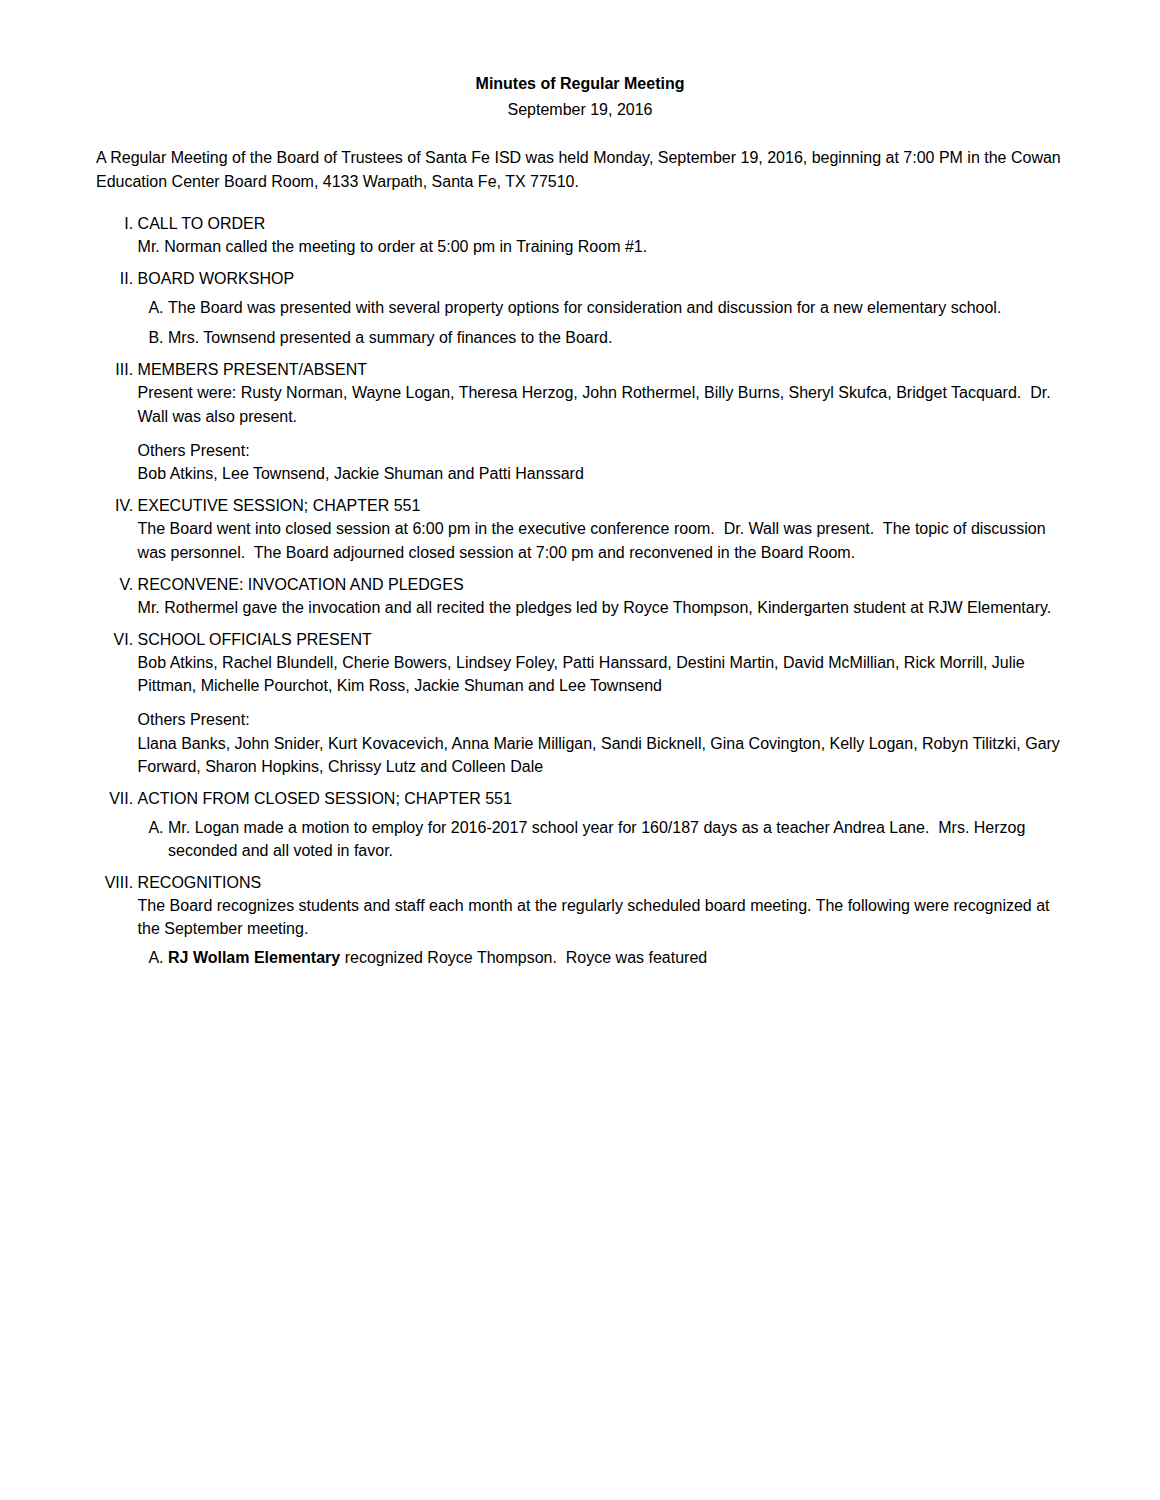Minutes of Regular Meeting
September 19, 2016
A Regular Meeting of the Board of Trustees of Santa Fe ISD was held Monday, September 19, 2016, beginning at 7:00 PM in the Cowan Education Center Board Room, 4133 Warpath, Santa Fe, TX 77510.
CALL TO ORDER
Mr. Norman called the meeting to order at 5:00 pm in Training Room #1.
BOARD WORKSHOP
The Board was presented with several property options for consideration and discussion for a new elementary school.
Mrs. Townsend presented a summary of finances to the Board.
MEMBERS PRESENT/ABSENT
Present were: Rusty Norman, Wayne Logan, Theresa Herzog, John Rothermel, Billy Burns, Sheryl Skufca, Bridget Tacquard. Dr. Wall was also present.
Others Present:
Bob Atkins, Lee Townsend, Jackie Shuman and Patti Hanssard
EXECUTIVE SESSION; CHAPTER 551
The Board went into closed session at 6:00 pm in the executive conference room. Dr. Wall was present. The topic of discussion was personnel. The Board adjourned closed session at 7:00 pm and reconvened in the Board Room.
RECONVENE: INVOCATION AND PLEDGES
Mr. Rothermel gave the invocation and all recited the pledges led by Royce Thompson, Kindergarten student at RJW Elementary.
SCHOOL OFFICIALS PRESENT
Bob Atkins, Rachel Blundell, Cherie Bowers, Lindsey Foley, Patti Hanssard, Destini Martin, David McMillian, Rick Morrill, Julie Pittman, Michelle Pourchot, Kim Ross, Jackie Shuman and Lee Townsend
Others Present:
Llana Banks, John Snider, Kurt Kovacevich, Anna Marie Milligan, Sandi Bicknell, Gina Covington, Kelly Logan, Robyn Tilitzki, Gary Forward, Sharon Hopkins, Chrissy Lutz and Colleen Dale
ACTION FROM CLOSED SESSION; CHAPTER 551
Mr. Logan made a motion to employ for 2016-2017 school year for 160/187 days as a teacher Andrea Lane. Mrs. Herzog seconded and all voted in favor.
RECOGNITIONS
The Board recognizes students and staff each month at the regularly scheduled board meeting. The following were recognized at the September meeting.
RJ Wollam Elementary recognized Royce Thompson. Royce was featured